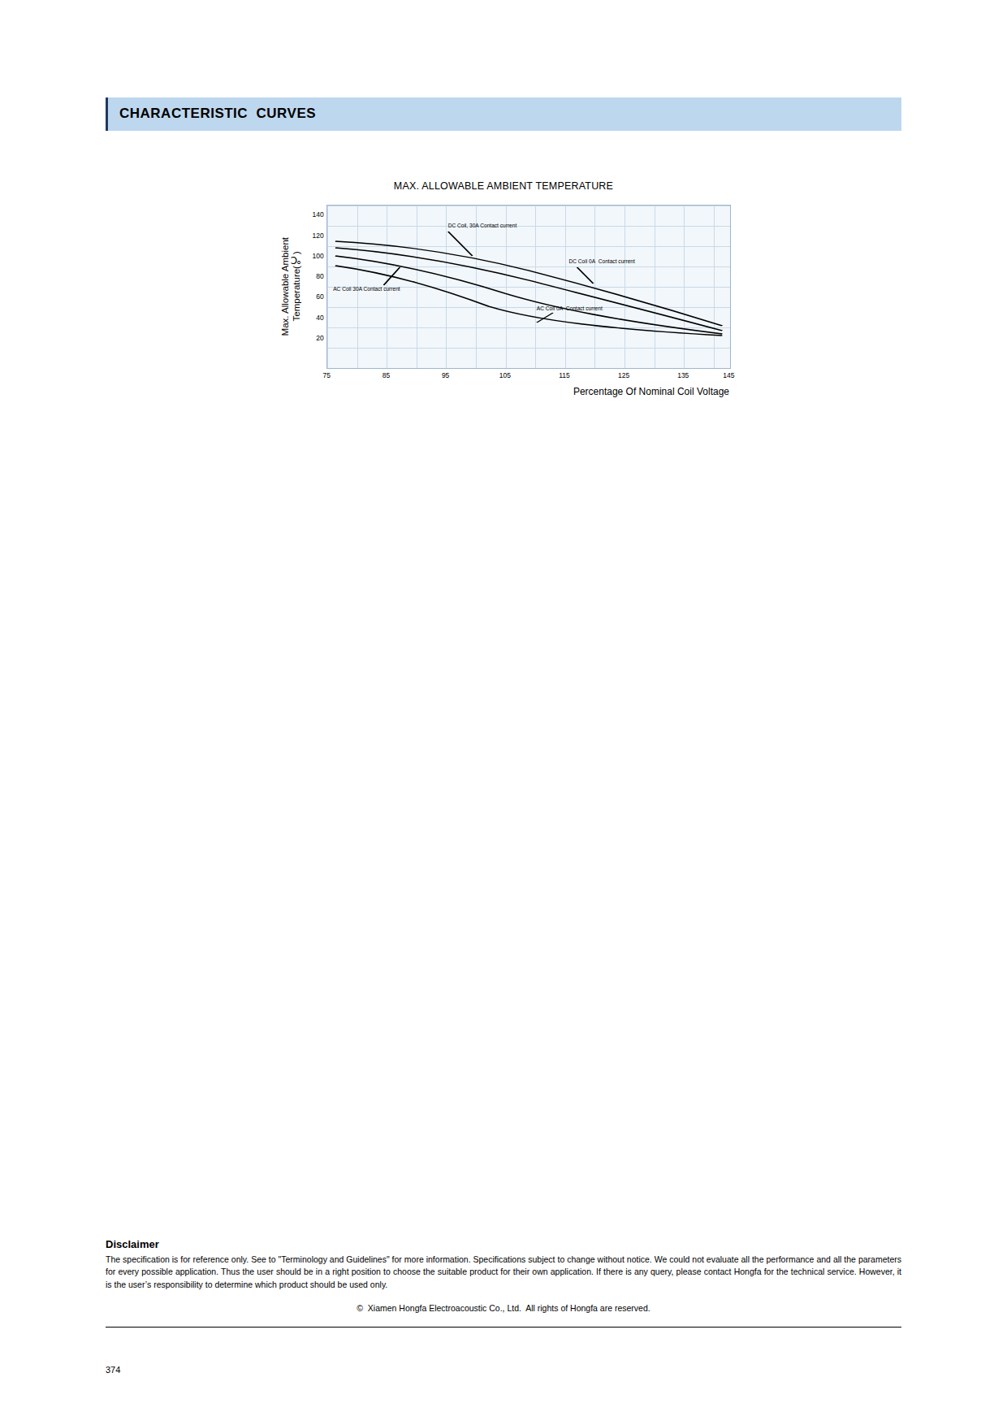CHARACTERISTIC CURVES
MAX. ALLOWABLE AMBIENT TEMPERATURE
Max. Allowable Ambient
Temperature(℃)
140 120 100 80 60 40 20
DC Coil, 30A Contact current
DC Coil 0A Contact current
AC Coil 30A Contact current
AC Coil 0A Contact current
75 85 95 105 115 125 135 145
Percentage Of Nominal Coil Voltage
Disclaimer
The specification is for reference only. See to "Terminology and Guidelines" for more information. Specifications subject to change without notice. We could not evaluate all the performance and all the parameters for every possible application. Thus the user should be in a right position to choose the suitable product for their own application. If there is any query, please contact Hongfa for the technical service. However, it is the user’s responsibility to determine which product should be used only.
© Xiamen Hongfa Electroacoustic Co., Ltd. All rights of Hongfa are reserved.
374